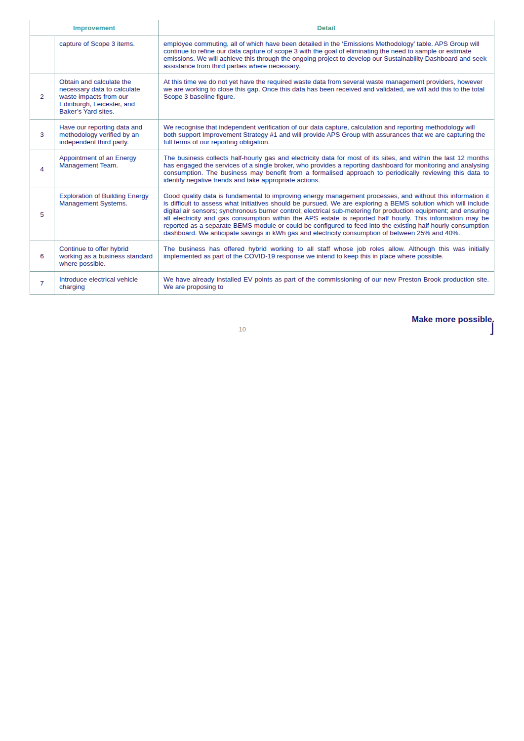| Improvement | Detail |
| --- | --- |
| | capture of Scope 3 items. | employee commuting, all of which have been detailed in the ‘Emissions Methodology’ table. APS Group will continue to refine our data capture of scope 3 with the goal of eliminating the need to sample or estimate emissions. We will achieve this through the ongoing project to develop our Sustainability Dashboard and seek assistance from third parties where necessary. |
| 2 | Obtain and calculate the necessary data to calculate waste impacts from our Edinburgh, Leicester, and Baker’s Yard sites. | At this time we do not yet have the required waste data from several waste management providers, however we are working to close this gap. Once this data has been received and validated, we will add this to the total Scope 3 baseline figure. |
| 3 | Have our reporting data and methodology verified by an independent third party. | We recognise that independent verification of our data capture, calculation and reporting methodology will both support Improvement Strategy #1 and will provide APS Group with assurances that we are capturing the full terms of our reporting obligation. |
| 4 | Appointment of an Energy Management Team. | The business collects half-hourly gas and electricity data for most of its sites, and within the last 12 months has engaged the services of a single broker, who provides a reporting dashboard for monitoring and analysing consumption. The business may benefit from a formalised approach to periodically reviewing this data to identify negative trends and take appropriate actions. |
| 5 | Exploration of Building Energy Management Systems. | Good quality data is fundamental to improving energy management processes, and without this information it is difficult to assess what initiatives should be pursued. We are exploring a BEMS solution which will include digital air sensors; synchronous burner control; electrical sub-metering for production equipment; and ensuring all electricity and gas consumption within the APS estate is reported half hourly. This information may be reported as a separate BEMS module or could be configured to feed into the existing half hourly consumption dashboard. We anticipate savings in kWh gas and electricity consumption of between 25% and 40%. |
| 6 | Continue to offer hybrid working as a business standard where possible. | The business has offered hybrid working to all staff whose job roles allow. Although this was initially implemented as part of the COVID-19 response we intend to keep this in place where possible. |
| 7 | Introduce electrical vehicle charging | We have already installed EV points as part of the commissioning of our new Preston Brook production site. We are proposing to |
10
Make more possible.
⌋